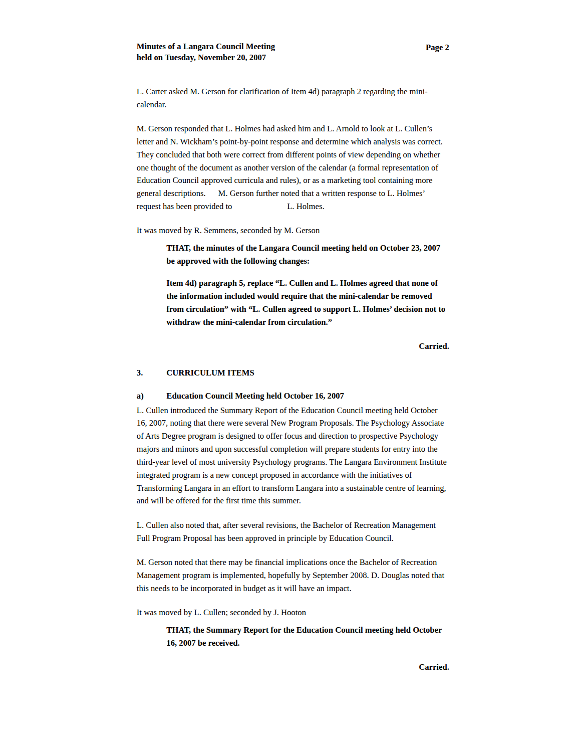Minutes of a Langara Council Meeting
held on Tuesday, November 20, 2007
Page 2
L. Carter asked M. Gerson for clarification of Item 4d) paragraph 2 regarding the mini-calendar.
M. Gerson responded that L. Holmes had asked him and L. Arnold to look at L. Cullen’s letter and N. Wickham’s point-by-point response and determine which analysis was correct. They concluded that both were correct from different points of view depending on whether one thought of the document as another version of the calendar (a formal representation of Education Council approved curricula and rules), or as a marketing tool containing more general descriptions. M. Gerson further noted that a written response to L. Holmes’ request has been provided to L. Holmes.
It was moved by R. Semmens, seconded by M. Gerson
THAT, the minutes of the Langara Council meeting held on October 23, 2007 be approved with the following changes:
Item 4d) paragraph 5, replace “L. Cullen and L. Holmes agreed that none of the information included would require that the mini-calendar be removed from circulation” with “L. Cullen agreed to support L. Holmes’ decision not to withdraw the mini-calendar from circulation.”
Carried.
3. CURRICULUM ITEMS
a) Education Council Meeting held October 16, 2007
L. Cullen introduced the Summary Report of the Education Council meeting held October 16, 2007, noting that there were several New Program Proposals. The Psychology Associate of Arts Degree program is designed to offer focus and direction to prospective Psychology majors and minors and upon successful completion will prepare students for entry into the third-year level of most university Psychology programs. The Langara Environment Institute integrated program is a new concept proposed in accordance with the initiatives of Transforming Langara in an effort to transform Langara into a sustainable centre of learning, and will be offered for the first time this summer.
L. Cullen also noted that, after several revisions, the Bachelor of Recreation Management Full Program Proposal has been approved in principle by Education Council.
M. Gerson noted that there may be financial implications once the Bachelor of Recreation Management program is implemented, hopefully by September 2008. D. Douglas noted that this needs to be incorporated in budget as it will have an impact.
It was moved by L. Cullen; seconded by J. Hooton
THAT, the Summary Report for the Education Council meeting held October 16, 2007 be received.
Carried.